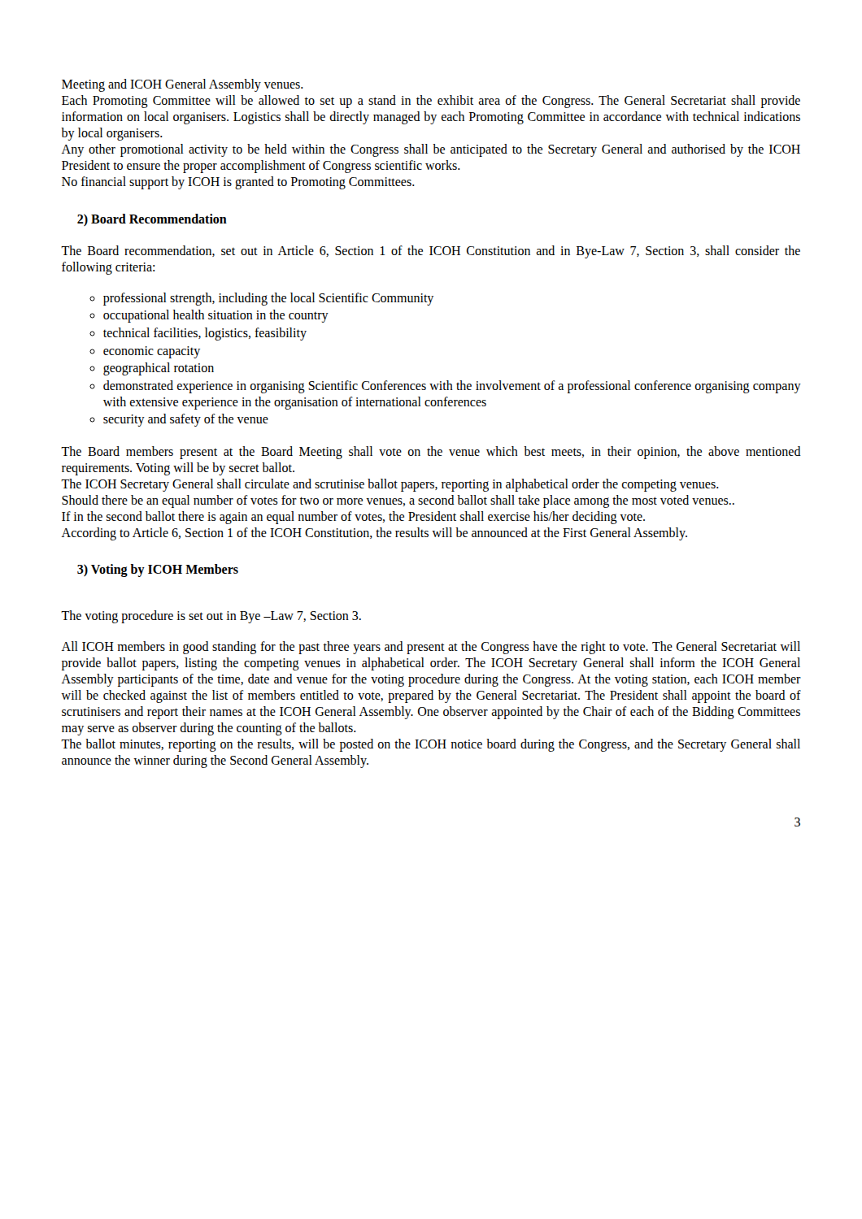Meeting and ICOH General Assembly venues.
Each Promoting Committee will be allowed to set up a stand in the exhibit area of the Congress. The General Secretariat shall provide information on local organisers. Logistics shall be directly managed by each Promoting Committee in accordance with technical indications by local organisers.
Any other promotional activity to be held within the Congress shall be anticipated to the Secretary General and authorised by the ICOH President to ensure the proper accomplishment of Congress scientific works.
No financial support by ICOH is granted to Promoting Committees.
2) Board Recommendation
The Board recommendation, set out in Article 6, Section 1 of the ICOH Constitution and in Bye-Law 7, Section 3, shall consider the following criteria:
professional strength, including the local Scientific Community
occupational health situation in the country
technical facilities, logistics, feasibility
economic capacity
geographical rotation
demonstrated experience in organising Scientific Conferences with the involvement of a professional conference organising company with extensive experience in the organisation of international conferences
security and safety of the venue
The Board members present at the Board Meeting shall vote on the venue which best meets, in their opinion, the above mentioned requirements. Voting will be by secret ballot.
The ICOH Secretary General shall circulate and scrutinise ballot papers, reporting in alphabetical order the competing venues.
Should there be an equal number of votes for two or more venues, a second ballot shall take place among the most voted venues..
If in the second ballot there is again an equal number of votes, the President shall exercise his/her deciding vote.
According to Article 6, Section 1 of the ICOH Constitution, the results will be announced at the First General Assembly.
3) Voting by ICOH Members
The voting procedure is set out in Bye –Law 7, Section 3.
All ICOH members in good standing for the past three years and present at the Congress have the right to vote. The General Secretariat will provide ballot papers, listing the competing venues in alphabetical order. The ICOH Secretary General shall inform the ICOH General Assembly participants of the time, date and venue for the voting procedure during the Congress. At the voting station, each ICOH member will be checked against the list of members entitled to vote, prepared by the General Secretariat. The President shall appoint the board of scrutinisers and report their names at the ICOH General Assembly. One observer appointed by the Chair of each of the Bidding Committees may serve as observer during the counting of the ballots.
The ballot minutes, reporting on the results, will be posted on the ICOH notice board during the Congress, and the Secretary General shall announce the winner during the Second General Assembly.
3